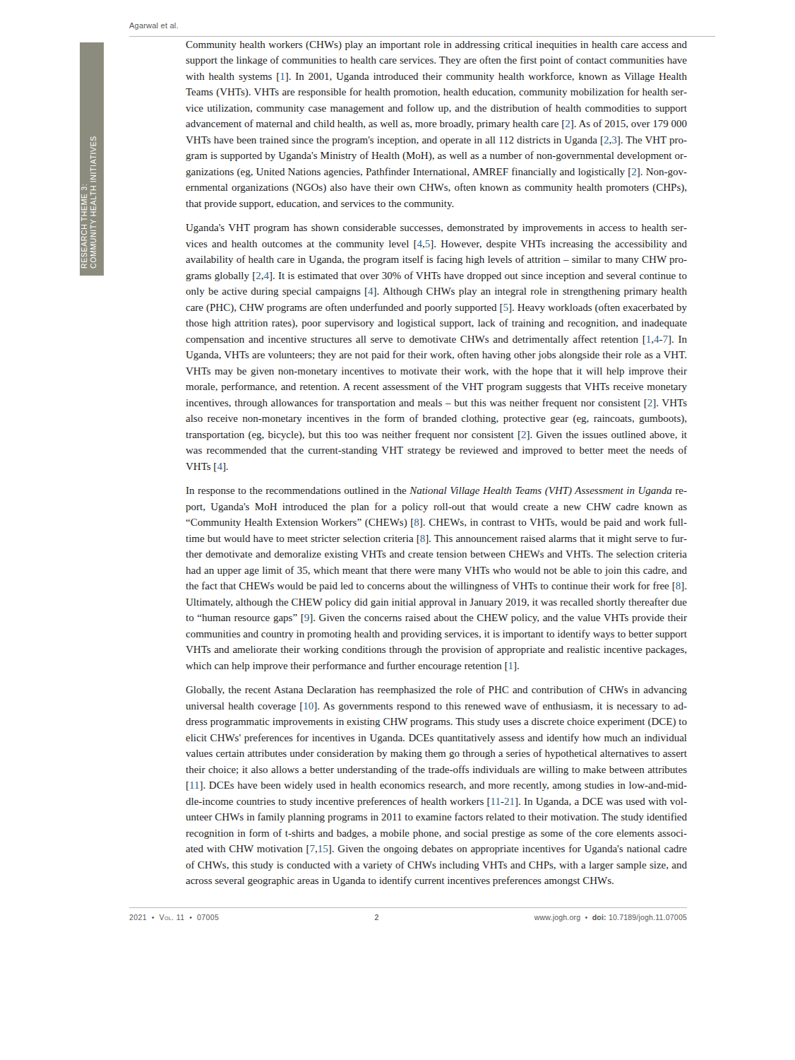Research theme 3:
Community health initiatives
Agarwal et al.
Community health workers (CHWs) play an important role in addressing critical inequities in health care access and support the linkage of communities to health care services. They are often the first point of contact communities have with health systems [1]. In 2001, Uganda introduced their community health workforce, known as Village Health Teams (VHTs). VHTs are responsible for health promotion, health education, community mobilization for health service utilization, community case management and follow up, and the distribution of health commodities to support advancement of maternal and child health, as well as, more broadly, primary health care [2]. As of 2015, over 179 000 VHTs have been trained since the program's inception, and operate in all 112 districts in Uganda [2,3]. The VHT program is supported by Uganda's Ministry of Health (MoH), as well as a number of non-governmental development organizations (eg, United Nations agencies, Pathfinder International, AMREF financially and logistically [2]. Non-governmental organizations (NGOs) also have their own CHWs, often known as community health promoters (CHPs), that provide support, education, and services to the community.
Uganda's VHT program has shown considerable successes, demonstrated by improvements in access to health services and health outcomes at the community level [4,5]. However, despite VHTs increasing the accessibility and availability of health care in Uganda, the program itself is facing high levels of attrition – similar to many CHW programs globally [2,4]. It is estimated that over 30% of VHTs have dropped out since inception and several continue to only be active during special campaigns [4]. Although CHWs play an integral role in strengthening primary health care (PHC), CHW programs are often underfunded and poorly supported [5]. Heavy workloads (often exacerbated by those high attrition rates), poor supervisory and logistical support, lack of training and recognition, and inadequate compensation and incentive structures all serve to demotivate CHWs and detrimentally affect retention [1,4-7]. In Uganda, VHTs are volunteers; they are not paid for their work, often having other jobs alongside their role as a VHT. VHTs may be given non-monetary incentives to motivate their work, with the hope that it will help improve their morale, performance, and retention. A recent assessment of the VHT program suggests that VHTs receive monetary incentives, through allowances for transportation and meals – but this was neither frequent nor consistent [2]. VHTs also receive non-monetary incentives in the form of branded clothing, protective gear (eg, raincoats, gumboots), transportation (eg, bicycle), but this too was neither frequent nor consistent [2]. Given the issues outlined above, it was recommended that the current-standing VHT strategy be reviewed and improved to better meet the needs of VHTs [4].
In response to the recommendations outlined in the National Village Health Teams (VHT) Assessment in Uganda report, Uganda's MoH introduced the plan for a policy roll-out that would create a new CHW cadre known as “Community Health Extension Workers” (CHEWs) [8]. CHEWs, in contrast to VHTs, would be paid and work full-time but would have to meet stricter selection criteria [8]. This announcement raised alarms that it might serve to further demotivate and demoralize existing VHTs and create tension between CHEWs and VHTs. The selection criteria had an upper age limit of 35, which meant that there were many VHTs who would not be able to join this cadre, and the fact that CHEWs would be paid led to concerns about the willingness of VHTs to continue their work for free [8]. Ultimately, although the CHEW policy did gain initial approval in January 2019, it was recalled shortly thereafter due to “human resource gaps” [9]. Given the concerns raised about the CHEW policy, and the value VHTs provide their communities and country in promoting health and providing services, it is important to identify ways to better support VHTs and ameliorate their working conditions through the provision of appropriate and realistic incentive packages, which can help improve their performance and further encourage retention [1].
Globally, the recent Astana Declaration has reemphasized the role of PHC and contribution of CHWs in advancing universal health coverage [10]. As governments respond to this renewed wave of enthusiasm, it is necessary to address programmatic improvements in existing CHW programs. This study uses a discrete choice experiment (DCE) to elicit CHWs' preferences for incentives in Uganda. DCEs quantitatively assess and identify how much an individual values certain attributes under consideration by making them go through a series of hypothetical alternatives to assert their choice; it also allows a better understanding of the trade-offs individuals are willing to make between attributes [11]. DCEs have been widely used in health economics research, and more recently, among studies in low-and-middle-income countries to study incentive preferences of health workers [11-21]. In Uganda, a DCE was used with volunteer CHWs in family planning programs in 2011 to examine factors related to their motivation. The study identified recognition in form of t-shirts and badges, a mobile phone, and social prestige as some of the core elements associated with CHW motivation [7,15]. Given the ongoing debates on appropriate incentives for Uganda's national cadre of CHWs, this study is conducted with a variety of CHWs including VHTs and CHPs, with a larger sample size, and across several geographic areas in Uganda to identify current incentives preferences amongst CHWs.
2021 • Vol. 11 • 07005
2
www.jogh.org • doi: 10.7189/jogh.11.07005